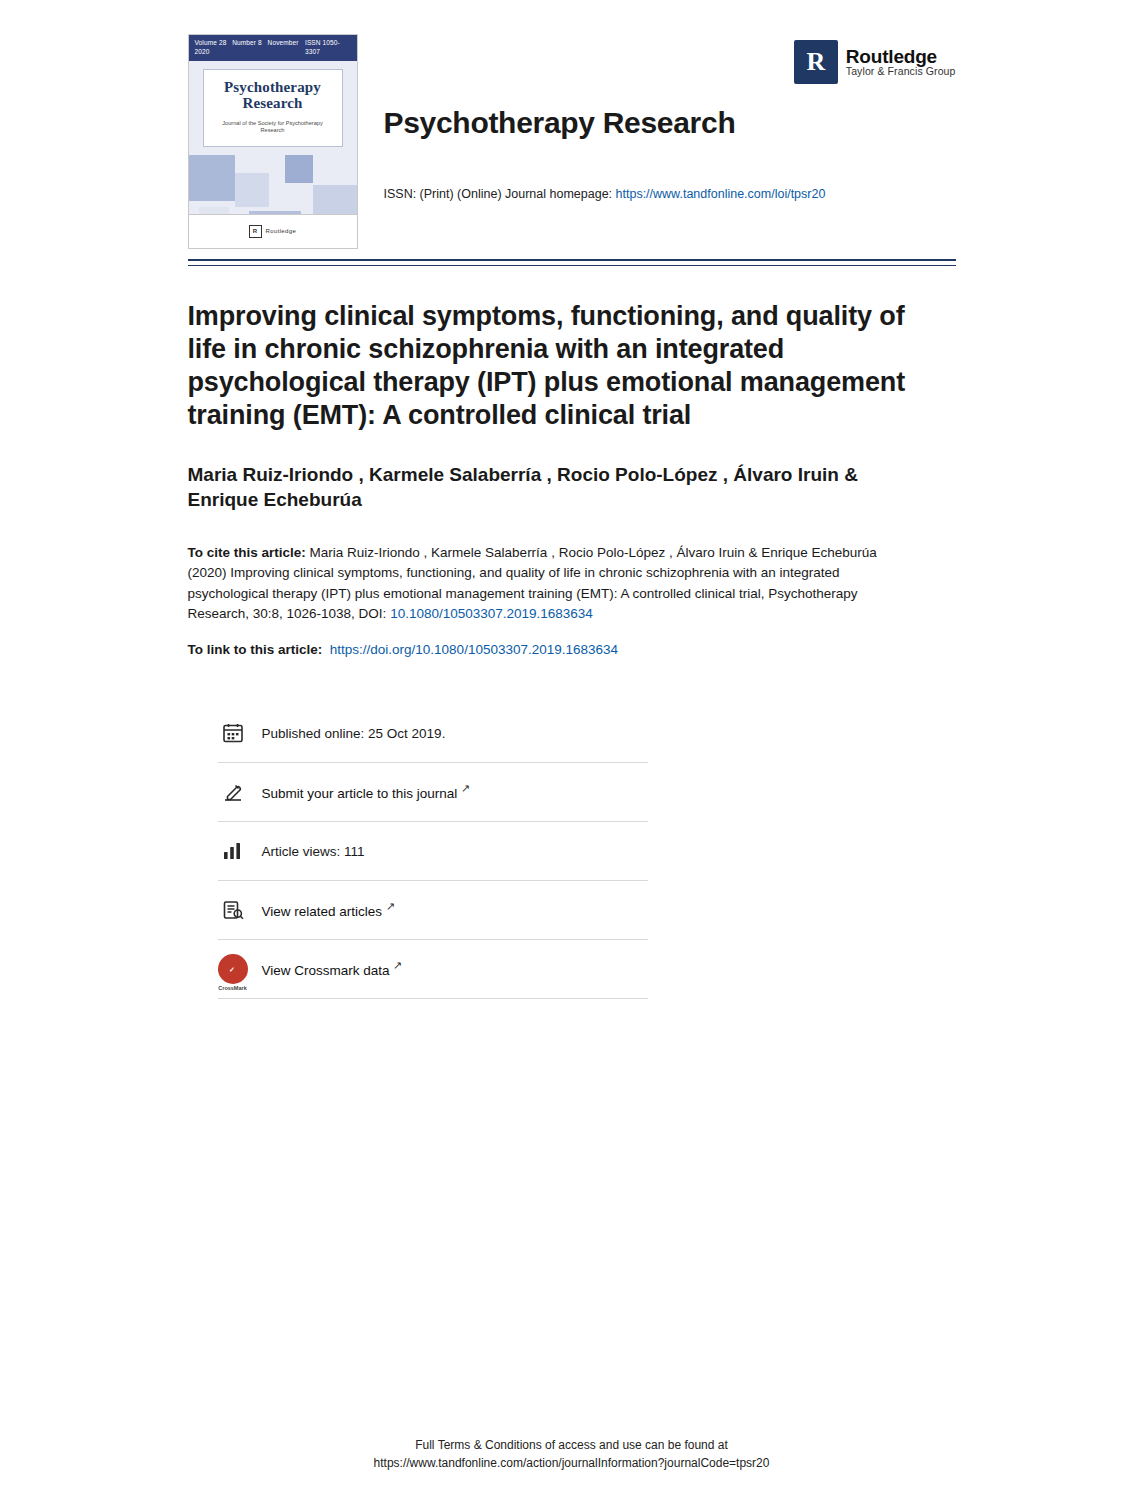Volume 28 Number 8 November 2020 ISSN 1050-3307
Psychotherapy
Research
Journal of the Society for Psychotherapy Research
RRoutledge
Psychotherapy Research
R
Routledge Taylor & Francis Group
ISSN: (Print) (Online) Journal homepage: https://www.tandfonline.com/loi/tpsr20
Improving clinical symptoms, functioning, and quality of life in chronic schizophrenia with an integrated psychological therapy (IPT) plus emotional management training (EMT): A controlled clinical trial
Maria Ruiz-Iriondo , Karmele Salaberría , Rocio Polo-López , Álvaro Iruin & Enrique Echeburúa
To cite this article: Maria Ruiz-Iriondo , Karmele Salaberría , Rocio Polo-López , Álvaro Iruin & Enrique Echeburúa (2020) Improving clinical symptoms, functioning, and quality of life in chronic schizophrenia with an integrated psychological therapy (IPT) plus emotional management training (EMT): A controlled clinical trial, Psychotherapy Research, 30:8, 1026-1038, DOI: 10.1080/10503307.2019.1683634
To link to this article: https://doi.org/10.1080/10503307.2019.1683634
Published online: 25 Oct 2019.
Submit your article to this journal ↗
Article views: 111
View related articles ↗
✓ View Crossmark data ↗
Full Terms & Conditions of access and use can be found at
https://www.tandfonline.com/action/journalInformation?journalCode=tpsr20